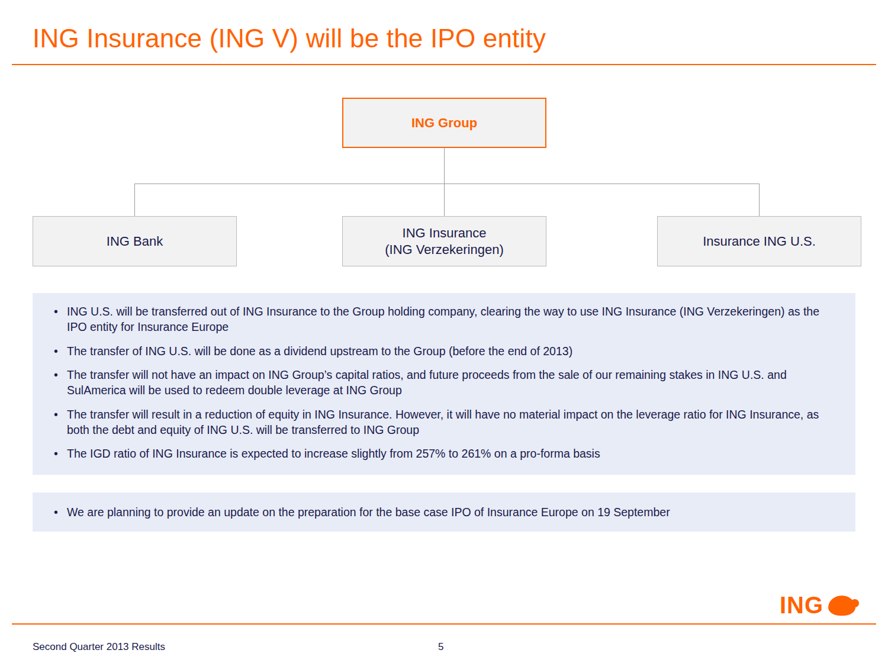ING Insurance (ING V) will be the IPO entity
ING Group
ING Bank
ING Insurance
(ING Verzekeringen)
Insurance ING U.S.
ING U.S. will be transferred out of ING Insurance to the Group holding company, clearing the way to use ING Insurance (ING Verzekeringen) as the IPO entity for Insurance Europe
The transfer of ING U.S. will be done as a dividend upstream to the Group (before the end of 2013)
The transfer will not have an impact on ING Group’s capital ratios, and future proceeds from the sale of our remaining stakes in ING U.S. and SulAmerica will be used to redeem double leverage at ING Group
The transfer will result in a reduction of equity in ING Insurance. However, it will have no material impact on the leverage ratio for ING Insurance, as both the debt and equity of ING U.S. will be transferred to ING Group
The IGD ratio of ING Insurance is expected to increase slightly from 257% to 261% on a pro-forma basis
We are planning to provide an update on the preparation for the base case IPO of Insurance Europe on 19 September
ING
Second Quarter 2013 Results
5